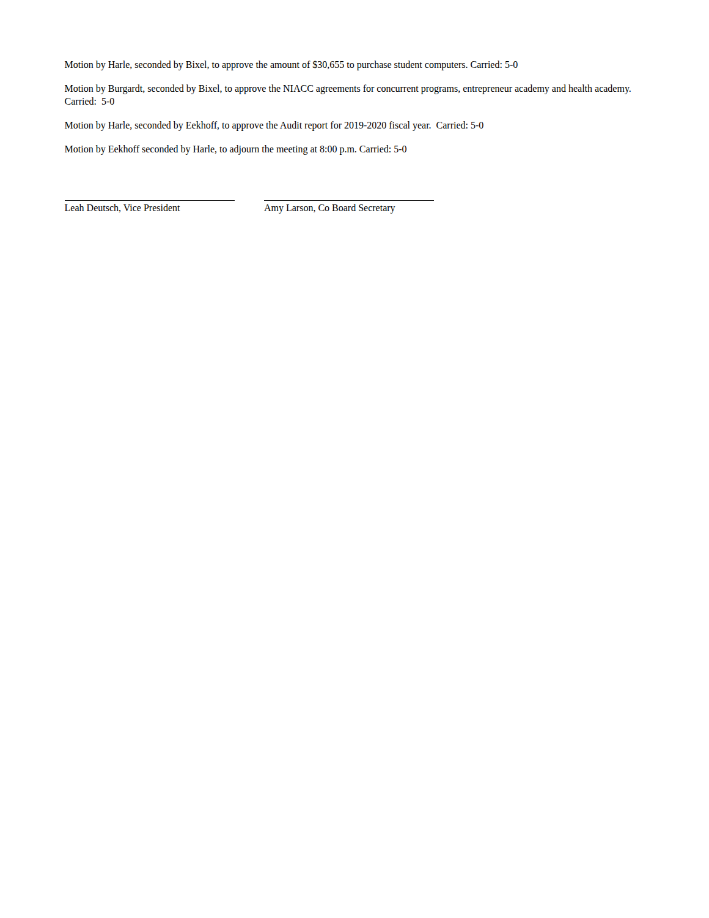Motion by Harle, seconded by Bixel, to approve the amount of $30,655 to purchase student computers. Carried: 5-0
Motion by Burgardt, seconded by Bixel, to approve the NIACC agreements for concurrent programs, entrepreneur academy and health academy. Carried: 5-0
Motion by Harle, seconded by Eekhoff, to approve the Audit report for 2019-2020 fiscal year. Carried: 5-0
Motion by Eekhoff seconded by Harle, to adjourn the meeting at 8:00 p.m. Carried: 5-0
| Leah Deutsch, Vice President | Amy Larson, Co Board Secretary |